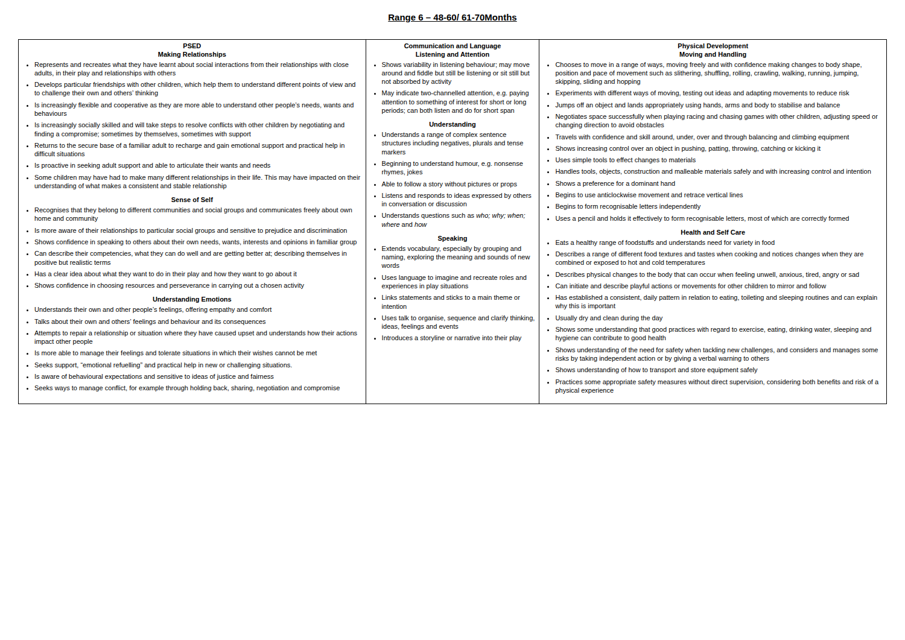Range 6 – 48-60/ 61-70Months
| PSED Making Relationships Represents and recreates what they have learnt about social interactions from their relationships with close adults, in their play and relationships with others Develops particular friendships with other children, which help them to understand different points of view and to challenge their own and others’ thinking Is increasingly flexible and cooperative as they are more able to understand other people’s needs, wants and behaviours Is increasingly socially skilled and will take steps to resolve conflicts with other children by negotiating and finding a compromise; sometimes by themselves, sometimes with support Returns to the secure base of a familiar adult to recharge and gain emotional support and practical help in difficult situations Is proactive in seeking adult support and able to articulate their wants and needs Some children may have had to make many different relationships in their life. This may have impacted on their understanding of what makes a consistent and stable relationship Sense of Self Recognises that they belong to different communities and social groups and communicates freely about own home and community Is more aware of their relationships to particular social groups and sensitive to prejudice and discrimination Shows confidence in speaking to others about their own needs, wants, interests and opinions in familiar group Can describe their competencies, what they can do well and are getting better at; describing themselves in positive but realistic terms Has a clear idea about what they want to do in their play and how they want to go about it Shows confidence in choosing resources and perseverance in carrying out a chosen activity Understanding Emotions Understands their own and other people’s feelings, offering empathy and comfort Talks about their own and others’ feelings and behaviour and its consequences Attempts to repair a relationship or situation where they have caused upset and understands how their actions impact other people Is more able to manage their feelings and tolerate situations in which their wishes cannot be met Seeks support, “emotional refuelling” and practical help in new or challenging situations. Is aware of behavioural expectations and sensitive to ideas of justice and fairness Seeks ways to manage conflict, for example through holding back, sharing, negotiation and compromise | Communication and Language Listening and Attention Shows variability in listening behaviour; may move around and fiddle but still be listening or sit still but not absorbed by activity May indicate two-channelled attention, e.g. paying attention to something of interest for short or long periods; can both listen and do for short span Understanding Understands a range of complex sentence structures including negatives, plurals and tense markers Beginning to understand humour, e.g. nonsense rhymes, jokes Able to follow a story without pictures or props Listens and responds to ideas expressed by others in conversation or discussion Understands questions such as who; why; when; where and how Speaking Extends vocabulary, especially by grouping and naming, exploring the meaning and sounds of new words Uses language to imagine and recreate roles and experiences in play situations Links statements and sticks to a main theme or intention Uses talk to organise, sequence and clarify thinking, ideas, feelings and events Introduces a storyline or narrative into their play | Physical Development Moving and Handling Chooses to move in a range of ways, moving freely and with confidence making changes to body shape, position and pace of movement such as slithering, shuffling, rolling, crawling, walking, running, jumping, skipping, sliding and hopping Experiments with different ways of moving, testing out ideas and adapting movements to reduce risk Jumps off an object and lands appropriately using hands, arms and body to stabilise and balance Negotiates space successfully when playing racing and chasing games with other children, adjusting speed or changing direction to avoid obstacles Travels with confidence and skill around, under, over and through balancing and climbing equipment Shows increasing control over an object in pushing, patting, throwing, catching or kicking it Uses simple tools to effect changes to materials Handles tools, objects, construction and malleable materials safely and with increasing control and intention Shows a preference for a dominant hand Begins to use anticlockwise movement and retrace vertical lines Begins to form recognisable letters independently Uses a pencil and holds it effectively to form recognisable letters, most of which are correctly formed Health and Self Care Eats a healthy range of foodstuffs and understands need for variety in food Describes a range of different food textures and tastes when cooking and notices changes when they are combined or exposed to hot and cold temperatures Describes physical changes to the body that can occur when feeling unwell, anxious, tired, angry or sad Can initiate and describe playful actions or movements for other children to mirror and follow Has established a consistent, daily pattern in relation to eating, toileting and sleeping routines and can explain why this is important Usually dry and clean during the day Shows some understanding that good practices with regard to exercise, eating, drinking water, sleeping and hygiene can contribute to good health Shows understanding of the need for safety when tackling new challenges, and considers and manages some risks by taking independent action or by giving a verbal warning to others Shows understanding of how to transport and store equipment safely Practices some appropriate safety measures without direct supervision, considering both benefits and risk of a physical experience |